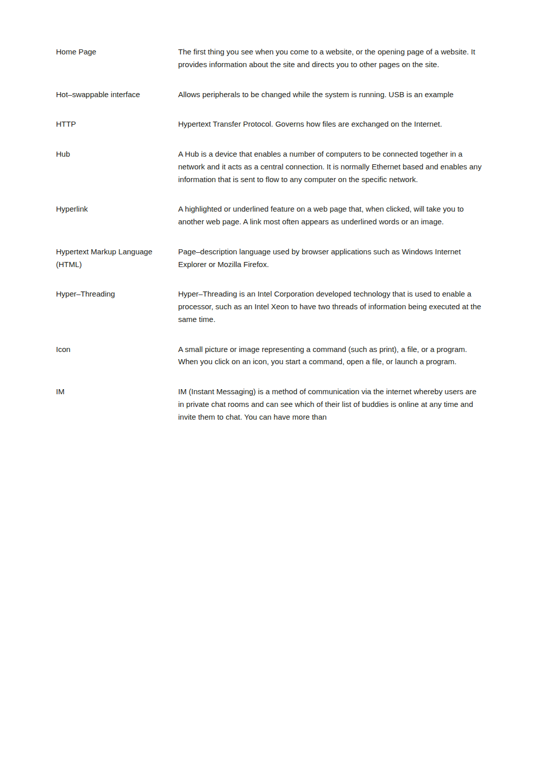Home Page
The first thing you see when you come to a website, or the opening page of a website. It provides information about the site and directs you to other pages on the site.
Hot–swappable interface
Allows peripherals to be changed while the system is running. USB is an example
HTTP
Hypertext Transfer Protocol. Governs how files are exchanged on the Internet.
Hub
A Hub is a device that enables a number of computers to be connected together in a network and it acts as a central connection. It is normally Ethernet based and enables any information that is sent to flow to any computer on the specific network.
Hyperlink
A highlighted or underlined feature on a web page that, when clicked, will take you to another web page. A link most often appears as underlined words or an image.
Hypertext Markup Language (HTML)
Page–description language used by browser applications such as Windows Internet Explorer or Mozilla Firefox.
Hyper–Threading
Hyper–Threading is an Intel Corporation developed technology that is used to enable a processor, such as an Intel Xeon to have two threads of information being executed at the same time.
Icon
A small picture or image representing a command (such as print), a file, or a program. When you click on an icon, you start a command, open a file, or launch a program.
IM
IM (Instant Messaging) is a method of communication via the internet whereby users are in private chat rooms and can see which of their list of buddies is online at any time and invite them to chat. You can have more than